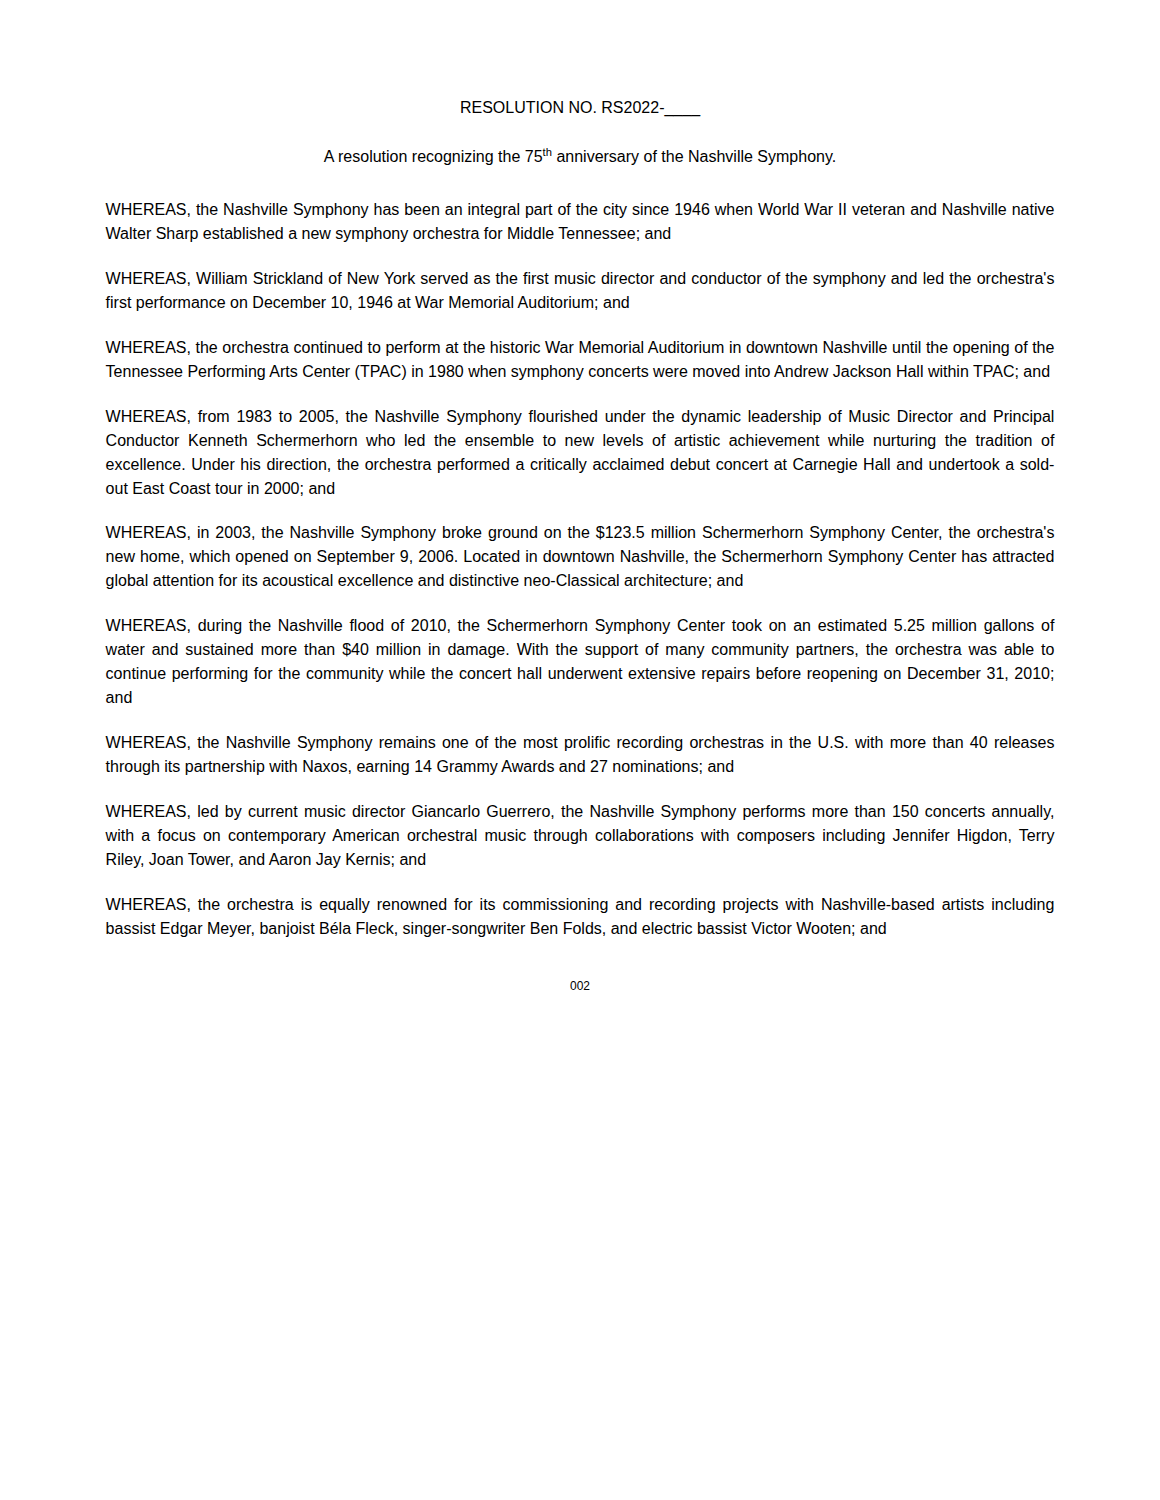RESOLUTION NO. RS2022-____
A resolution recognizing the 75th anniversary of the Nashville Symphony.
WHEREAS, the Nashville Symphony has been an integral part of the city since 1946 when World War II veteran and Nashville native Walter Sharp established a new symphony orchestra for Middle Tennessee; and
WHEREAS, William Strickland of New York served as the first music director and conductor of the symphony and led the orchestra's first performance on December 10, 1946 at War Memorial Auditorium; and
WHEREAS, the orchestra continued to perform at the historic War Memorial Auditorium in downtown Nashville until the opening of the Tennessee Performing Arts Center (TPAC) in 1980 when symphony concerts were moved into Andrew Jackson Hall within TPAC; and
WHEREAS, from 1983 to 2005, the Nashville Symphony flourished under the dynamic leadership of Music Director and Principal Conductor Kenneth Schermerhorn who led the ensemble to new levels of artistic achievement while nurturing the tradition of excellence. Under his direction, the orchestra performed a critically acclaimed debut concert at Carnegie Hall and undertook a sold-out East Coast tour in 2000; and
WHEREAS, in 2003, the Nashville Symphony broke ground on the $123.5 million Schermerhorn Symphony Center, the orchestra's new home, which opened on September 9, 2006. Located in downtown Nashville, the Schermerhorn Symphony Center has attracted global attention for its acoustical excellence and distinctive neo-Classical architecture; and
WHEREAS, during the Nashville flood of 2010, the Schermerhorn Symphony Center took on an estimated 5.25 million gallons of water and sustained more than $40 million in damage. With the support of many community partners, the orchestra was able to continue performing for the community while the concert hall underwent extensive repairs before reopening on December 31, 2010; and
WHEREAS, the Nashville Symphony remains one of the most prolific recording orchestras in the U.S. with more than 40 releases through its partnership with Naxos, earning 14 Grammy Awards and 27 nominations; and
WHEREAS, led by current music director Giancarlo Guerrero, the Nashville Symphony performs more than 150 concerts annually, with a focus on contemporary American orchestral music through collaborations with composers including Jennifer Higdon, Terry Riley, Joan Tower, and Aaron Jay Kernis; and
WHEREAS, the orchestra is equally renowned for its commissioning and recording projects with Nashville-based artists including bassist Edgar Meyer, banjoist Béla Fleck, singer-songwriter Ben Folds, and electric bassist Victor Wooten; and
002